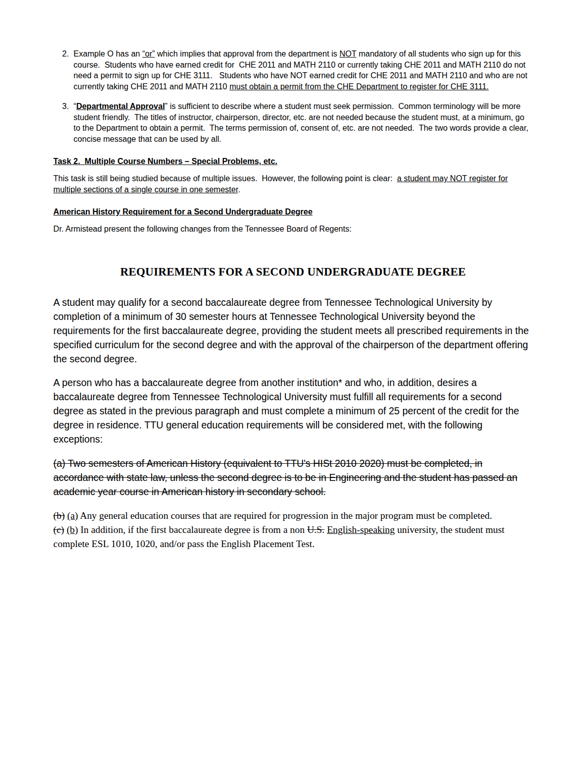Example O has an “or” which implies that approval from the department is NOT mandatory of all students who sign up for this course. Students who have earned credit for CHE 2011 and MATH 2110 or currently taking CHE 2011 and MATH 2110 do not need a permit to sign up for CHE 3111. Students who have NOT earned credit for CHE 2011 and MATH 2110 and who are not currently taking CHE 2011 and MATH 2110 must obtain a permit from the CHE Department to register for CHE 3111.
“Departmental Approval” is sufficient to describe where a student must seek permission. Common terminology will be more student friendly. The titles of instructor, chairperson, director, etc. are not needed because the student must, at a minimum, go to the Department to obtain a permit. The terms permission of, consent of, etc. are not needed. The two words provide a clear, concise message that can be used by all.
Task 2. Multiple Course Numbers – Special Problems, etc.
This task is still being studied because of multiple issues. However, the following point is clear: a student may NOT register for multiple sections of a single course in one semester.
American History Requirement for a Second Undergraduate Degree
Dr. Armistead present the following changes from the Tennessee Board of Regents:
REQUIREMENTS FOR A SECOND UNDERGRADUATE DEGREE
A student may qualify for a second baccalaureate degree from Tennessee Technological University by completion of a minimum of 30 semester hours at Tennessee Technological University beyond the requirements for the first baccalaureate degree, providing the student meets all prescribed requirements in the specified curriculum for the second degree and with the approval of the chairperson of the department offering the second degree.
A person who has a baccalaureate degree from another institution* and who, in addition, desires a baccalaureate degree from Tennessee Technological University must fulfill all requirements for a second degree as stated in the previous paragraph and must complete a minimum of 25 percent of the credit for the degree in residence. TTU general education requirements will be considered met, with the following exceptions:
(a) Two semesters of American History (equivalent to TTU's HISt 2010 2020) must be completed, in accordance with state law, unless the second degree is to be in Engineering and the student has passed an academic year course in American history in secondary school.
(b) (a) Any general education courses that are required for progression in the major program must be completed.
(c) (b) In addition, if the first baccalaureate degree is from a non U.S. English-speaking university, the student must complete ESL 1010, 1020, and/or pass the English Placement Test.